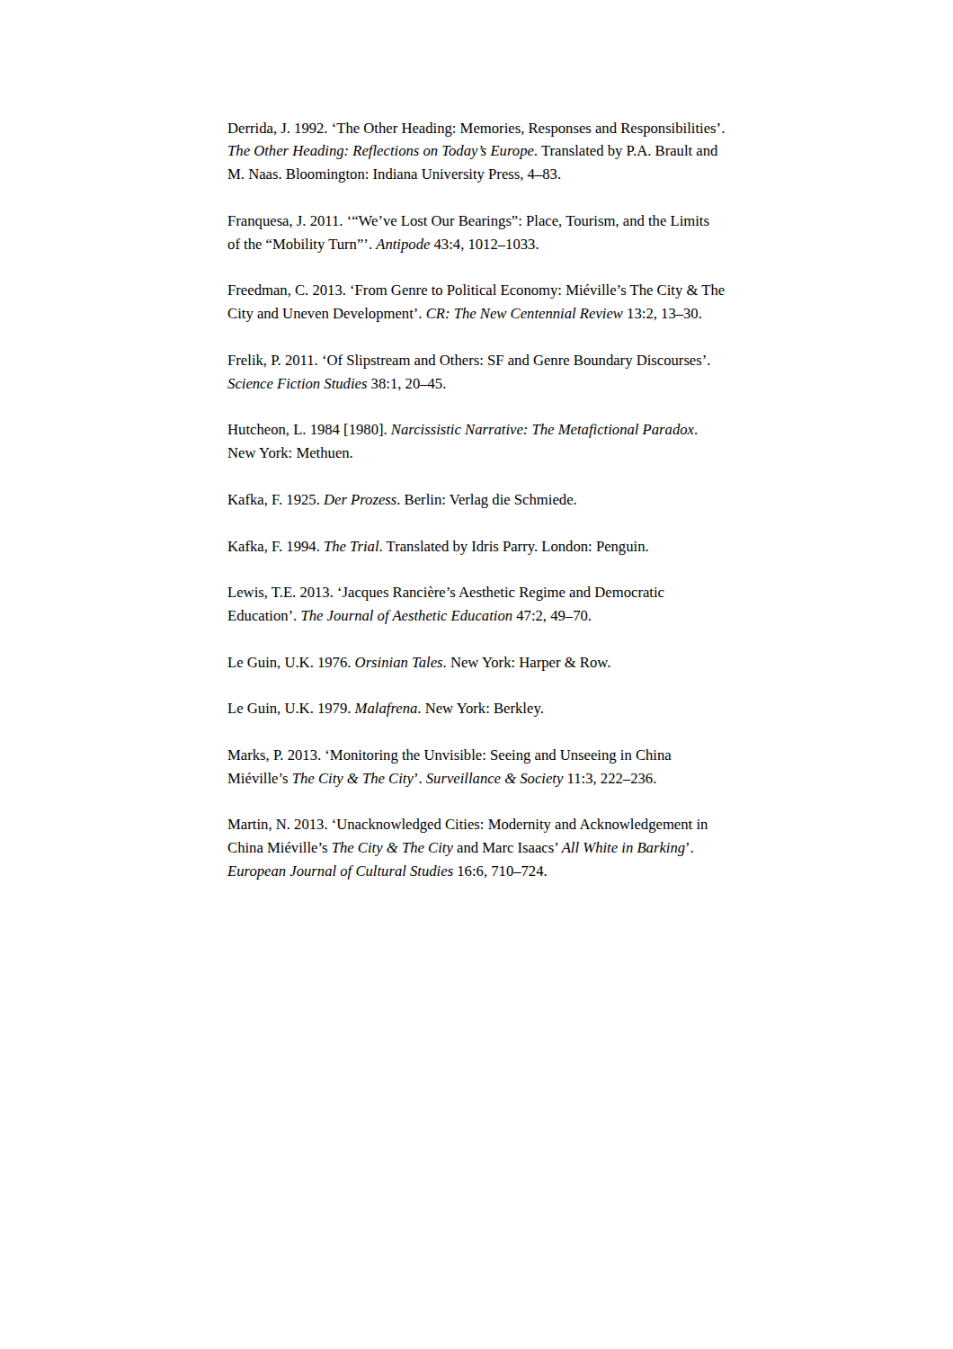Derrida, J. 1992. ‘The Other Heading: Memories, Responses and Responsibilities’. The Other Heading: Reflections on Today’s Europe. Translated by P.A. Brault and M. Naas. Bloomington: Indiana University Press, 4–83.
Franquesa, J. 2011. ‘“We’ve Lost Our Bearings”: Place, Tourism, and the Limits of the “Mobility Turn”’. Antipode 43:4, 1012–1033.
Freedman, C. 2013. ‘From Genre to Political Economy: Miéville’s The City & The City and Uneven Development’. CR: The New Centennial Review 13:2, 13–30.
Frelik, P. 2011. ‘Of Slipstream and Others: SF and Genre Boundary Discourses’. Science Fiction Studies 38:1, 20–45.
Hutcheon, L. 1984 [1980]. Narcissistic Narrative: The Metafictional Paradox. New York: Methuen.
Kafka, F. 1925. Der Prozess. Berlin: Verlag die Schmiede.
Kafka, F. 1994. The Trial. Translated by Idris Parry. London: Penguin.
Lewis, T.E. 2013. ‘Jacques Rancière’s Aesthetic Regime and Democratic Education’. The Journal of Aesthetic Education 47:2, 49–70.
Le Guin, U.K. 1976. Orsinian Tales. New York: Harper & Row.
Le Guin, U.K. 1979. Malafrena. New York: Berkley.
Marks, P. 2013. ‘Monitoring the Unvisible: Seeing and Unseeing in China Miéville’s The City & The City’. Surveillance & Society 11:3, 222–236.
Martin, N. 2013. ‘Unacknowledged Cities: Modernity and Acknowledgement in China Miéville’s The City & The City and Marc Isaacs’ All White in Barking’. European Journal of Cultural Studies 16:6, 710–724.